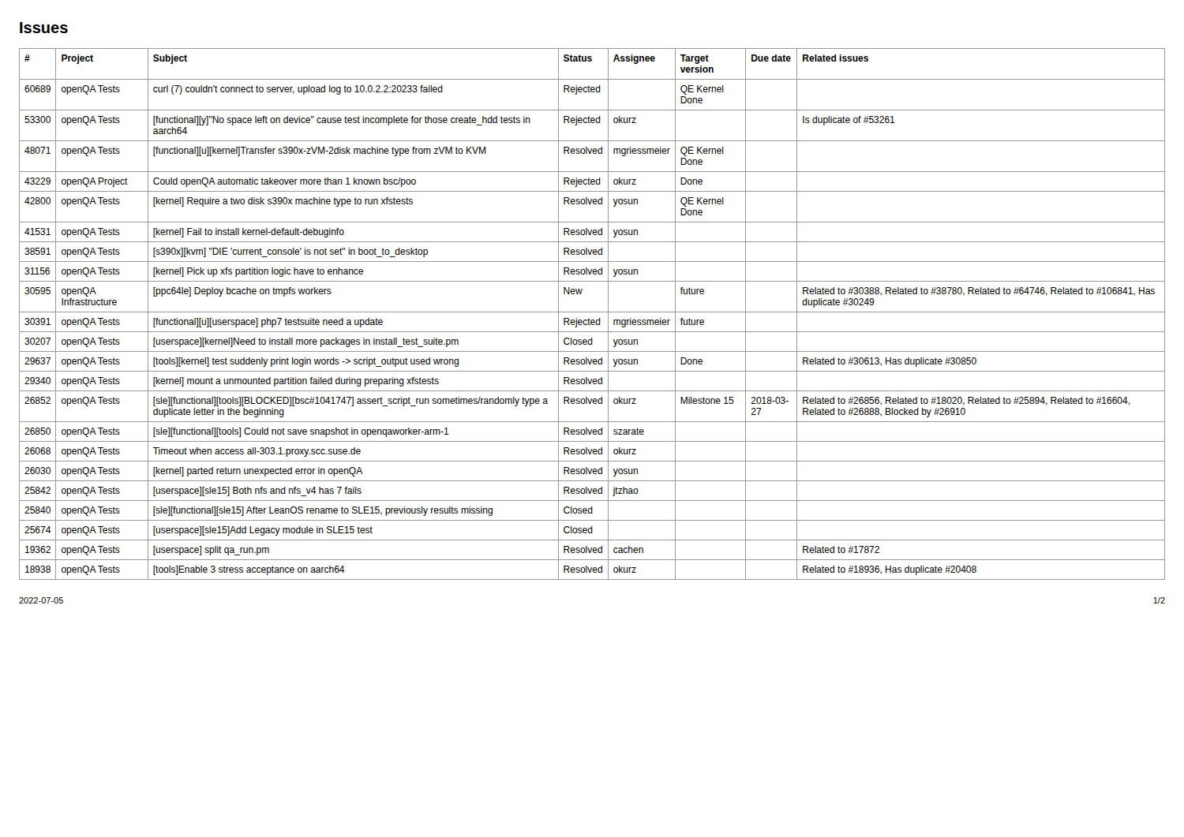Issues
| # | Project | Subject | Status | Assignee | Target version | Due date | Related issues |
| --- | --- | --- | --- | --- | --- | --- | --- |
| 60689 | openQA Tests | curl (7) couldn't connect to server, upload log to 10.0.2.2:20233 failed | Rejected | | QE Kernel Done | | |
| 53300 | openQA Tests | [functional][y]"No space left on device" cause test incomplete for those create_hdd tests in aarch64 | Rejected | okurz | | | Is duplicate of #53261 |
| 48071 | openQA Tests | [functional][u][kernel]Transfer s390x-zVM-2disk machine type from zVM to KVM | Resolved | mgriessmeier | QE Kernel Done | | |
| 43229 | openQA Project | Could openQA automatic takeover more than 1 known bsc/poo | Rejected | okurz | Done | | |
| 42800 | openQA Tests | [kernel] Require a two disk s390x machine type to run xfstests | Resolved | yosun | QE Kernel Done | | |
| 41531 | openQA Tests | [kernel] Fail to install kernel-default-debuginfo | Resolved | yosun | | | |
| 38591 | openQA Tests | [s390x][kvm] "DIE 'current_console' is not set" in boot_to_desktop | Resolved | | | | |
| 31156 | openQA Tests | [kernel] Pick up xfs partition logic have to enhance | Resolved | yosun | | | |
| 30595 | openQA Infrastructure | [ppc64le] Deploy bcache on tmpfs workers | New | | future | | Related to #30388, Related to #38780, Related to #64746, Related to #106841, Has duplicate #30249 |
| 30391 | openQA Tests | [functional][u][userspace] php7 testsuite need a update | Rejected | mgriessmeier | future | | |
| 30207 | openQA Tests | [userspace][kernel]Need to install more packages in install_test_suite.pm | Closed | yosun | | | |
| 29637 | openQA Tests | [tools][kernel] test suddenly print login words -> script_output used wrong | Resolved | yosun | Done | | Related to #30613, Has duplicate #30850 |
| 29340 | openQA Tests | [kernel] mount a unmounted partition failed during preparing xfstests | Resolved | | | | |
| 26852 | openQA Tests | [sle][functional][tools][BLOCKED][bsc#1041747] assert_script_run sometimes/randomly type a duplicate letter in the beginning | Resolved | okurz | Milestone 15 | 2018-03-27 | Related to #26856, Related to #18020, Related to #25894, Related to #16604, Related to #26888, Blocked by #26910 |
| 26850 | openQA Tests | [sle][functional][tools] Could not save snapshot in openqaworker-arm-1 | Resolved | szarate | | | |
| 26068 | openQA Tests | Timeout when access all-303.1.proxy.scc.suse.de | Resolved | okurz | | | |
| 26030 | openQA Tests | [kernel] parted return unexpected error in openQA | Resolved | yosun | | | |
| 25842 | openQA Tests | [userspace][sle15] Both nfs and nfs_v4 has 7 fails | Resolved | jtzhao | | | |
| 25840 | openQA Tests | [sle][functional][sle15] After LeanOS rename to SLE15, previously results missing | Closed | | | | |
| 25674 | openQA Tests | [userspace][sle15]Add Legacy module in SLE15 test | Closed | | | | |
| 19362 | openQA Tests | [userspace] split qa_run.pm | Resolved | cachen | | | Related to #17872 |
| 18938 | openQA Tests | [tools]Enable 3 stress acceptance on aarch64 | Resolved | okurz | | | Related to #18936, Has duplicate #20408 |
2022-07-05 1/2